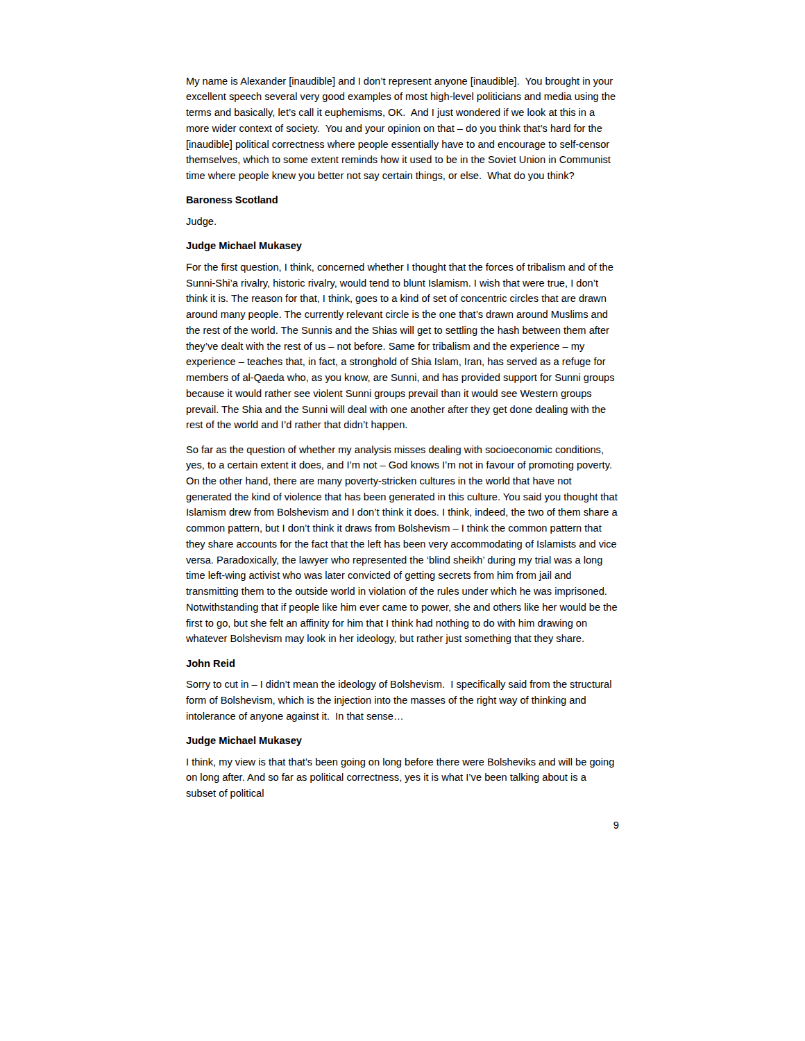My name is Alexander [inaudible] and I don’t represent anyone [inaudible]. You brought in your excellent speech several very good examples of most high-level politicians and media using the terms and basically, let’s call it euphemisms, OK. And I just wondered if we look at this in a more wider context of society. You and your opinion on that – do you think that’s hard for the [inaudible] political correctness where people essentially have to and encourage to self-censor themselves, which to some extent reminds how it used to be in the Soviet Union in Communist time where people knew you better not say certain things, or else. What do you think?
Baroness Scotland
Judge.
Judge Michael Mukasey
For the first question, I think, concerned whether I thought that the forces of tribalism and of the Sunni-Shi’a rivalry, historic rivalry, would tend to blunt Islamism. I wish that were true, I don’t think it is. The reason for that, I think, goes to a kind of set of concentric circles that are drawn around many people. The currently relevant circle is the one that’s drawn around Muslims and the rest of the world. The Sunnis and the Shias will get to settling the hash between them after they’ve dealt with the rest of us – not before. Same for tribalism and the experience – my experience – teaches that, in fact, a stronghold of Shia Islam, Iran, has served as a refuge for members of al-Qaeda who, as you know, are Sunni, and has provided support for Sunni groups because it would rather see violent Sunni groups prevail than it would see Western groups prevail. The Shia and the Sunni will deal with one another after they get done dealing with the rest of the world and I’d rather that didn’t happen.
So far as the question of whether my analysis misses dealing with socioeconomic conditions, yes, to a certain extent it does, and I’m not – God knows I’m not in favour of promoting poverty. On the other hand, there are many poverty-stricken cultures in the world that have not generated the kind of violence that has been generated in this culture. You said you thought that Islamism drew from Bolshevism and I don’t think it does. I think, indeed, the two of them share a common pattern, but I don’t think it draws from Bolshevism – I think the common pattern that they share accounts for the fact that the left has been very accommodating of Islamists and vice versa. Paradoxically, the lawyer who represented the ‘blind sheikh’ during my trial was a long time left-wing activist who was later convicted of getting secrets from him from jail and transmitting them to the outside world in violation of the rules under which he was imprisoned. Notwithstanding that if people like him ever came to power, she and others like her would be the first to go, but she felt an affinity for him that I think had nothing to do with him drawing on whatever Bolshevism may look in her ideology, but rather just something that they share.
John Reid
Sorry to cut in – I didn’t mean the ideology of Bolshevism. I specifically said from the structural form of Bolshevism, which is the injection into the masses of the right way of thinking and intolerance of anyone against it. In that sense…
Judge Michael Mukasey
I think, my view is that that’s been going on long before there were Bolsheviks and will be going on long after. And so far as political correctness, yes it is what I’ve been talking about is a subset of political
9